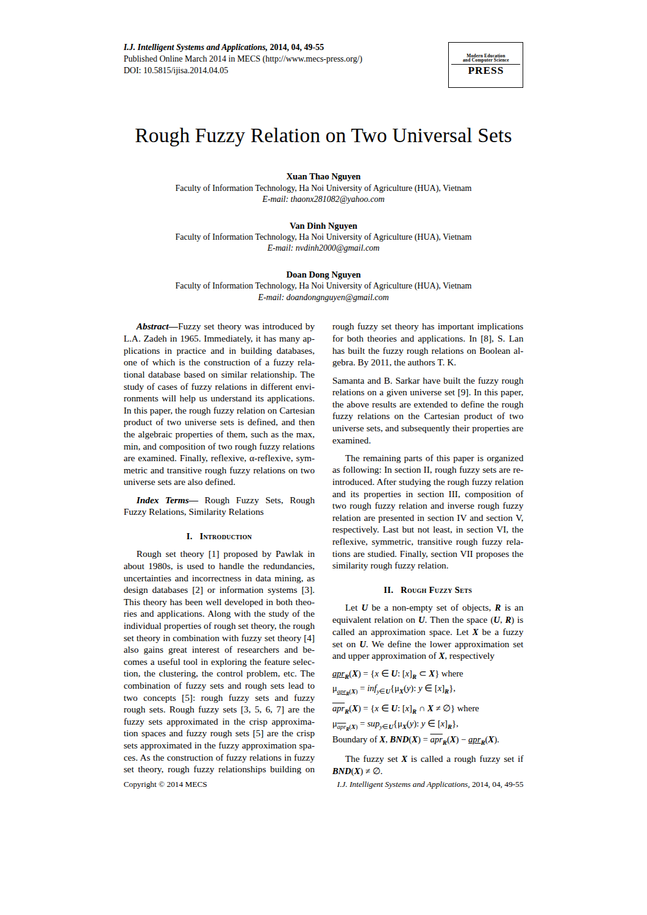I.J. Intelligent Systems and Applications, 2014, 04, 49-55
Published Online March 2014 in MECS (http://www.mecs-press.org/)
DOI: 10.5815/ijisa.2014.04.05
Modern Education
and Computer Science
PRESS
Rough Fuzzy Relation on Two Universal Sets
Xuan Thao Nguyen
Faculty of Information Technology, Ha Noi University of Agriculture (HUA), Vietnam
E-mail: thaonx281082@yahoo.com
Van Dinh Nguyen
Faculty of Information Technology, Ha Noi University of Agriculture (HUA), Vietnam
E-mail: nvdinh2000@gmail.com
Doan Dong Nguyen
Faculty of Information Technology, Ha Noi University of Agriculture (HUA), Vietnam
E-mail: doandongnguyen@gmail.com
Abstract—Fuzzy set theory was introduced by L.A. Zadeh in 1965. Immediately, it has many applications in practice and in building databases, one of which is the construction of a fuzzy relational database based on similar relationship. The study of cases of fuzzy relations in different environments will help us understand its applications. In this paper, the rough fuzzy relation on Cartesian product of two universe sets is defined, and then the algebraic properties of them, such as the max, min, and composition of two rough fuzzy relations are examined. Finally, reflexive, α-reflexive, symmetric and transitive rough fuzzy relations on two universe sets are also defined.
Index Terms— Rough Fuzzy Sets, Rough Fuzzy Relations, Similarity Relations
I. Introduction
Rough set theory [1] proposed by Pawlak in about 1980s, is used to handle the redundancies, uncertainties and incorrectness in data mining, as design databases [2] or information systems [3]. This theory has been well developed in both theories and applications. Along with the study of the individual properties of rough set theory, the rough set theory in combination with fuzzy set theory [4] also gains great interest of researchers and becomes a useful tool in exploring the feature selection, the clustering, the control problem, etc. The combination of fuzzy sets and rough sets lead to two concepts [5]: rough fuzzy sets and fuzzy rough sets. Rough fuzzy sets [3, 5, 6, 7] are the fuzzy sets approximated in the crisp approximation spaces and fuzzy rough sets [5] are the crisp sets approximated in the fuzzy approximation spaces. As the construction of fuzzy relations in fuzzy set theory, rough fuzzy relationships building on rough fuzzy set theory has important implications for both theories and applications. In [8], S. Lan has built the fuzzy rough relations on Boolean algebra. By 2011, the authors T. K.
Samanta and B. Sarkar have built the fuzzy rough relations on a given universe set [9]. In this paper, the above results are extended to define the rough fuzzy relations on the Cartesian product of two universe sets, and subsequently their properties are examined.
The remaining parts of this paper is organized as following: In section II, rough fuzzy sets are re-introduced. After studying the rough fuzzy relation and its properties in section III, composition of two rough fuzzy relation and inverse rough fuzzy relation are presented in section IV and section V, respectively. Last but not least, in section VI, the reflexive, symmetric, transitive rough fuzzy relations are studied. Finally, section VII proposes the similarity rough fuzzy relation.
II. Rough Fuzzy Sets
Let U be a non-empty set of objects, R is an equivalent relation on U. Then the space (U, R) is called an approximation space. Let X be a fuzzy set on U. We define the lower approximation set and upper approximation of X, respectively
aprR(X) = {x ∈ U: [x]R ⊂ X} where
μaprR(X) = infy∈U{μX(y): y ∈ [x]R},
aprR(X) = {x ∈ U: [x]R ∩ X ≠ ∅} where
μaprR(X) = supy∈U{μX(y): y ∈ [x]R},
Boundary of X, BND(X) = aprR(X) − aprR(X).
The fuzzy set X is called a rough fuzzy set if BND(X) ≠ ∅.
Copyright © 2014 MECS
I.J. Intelligent Systems and Applications, 2014, 04, 49-55